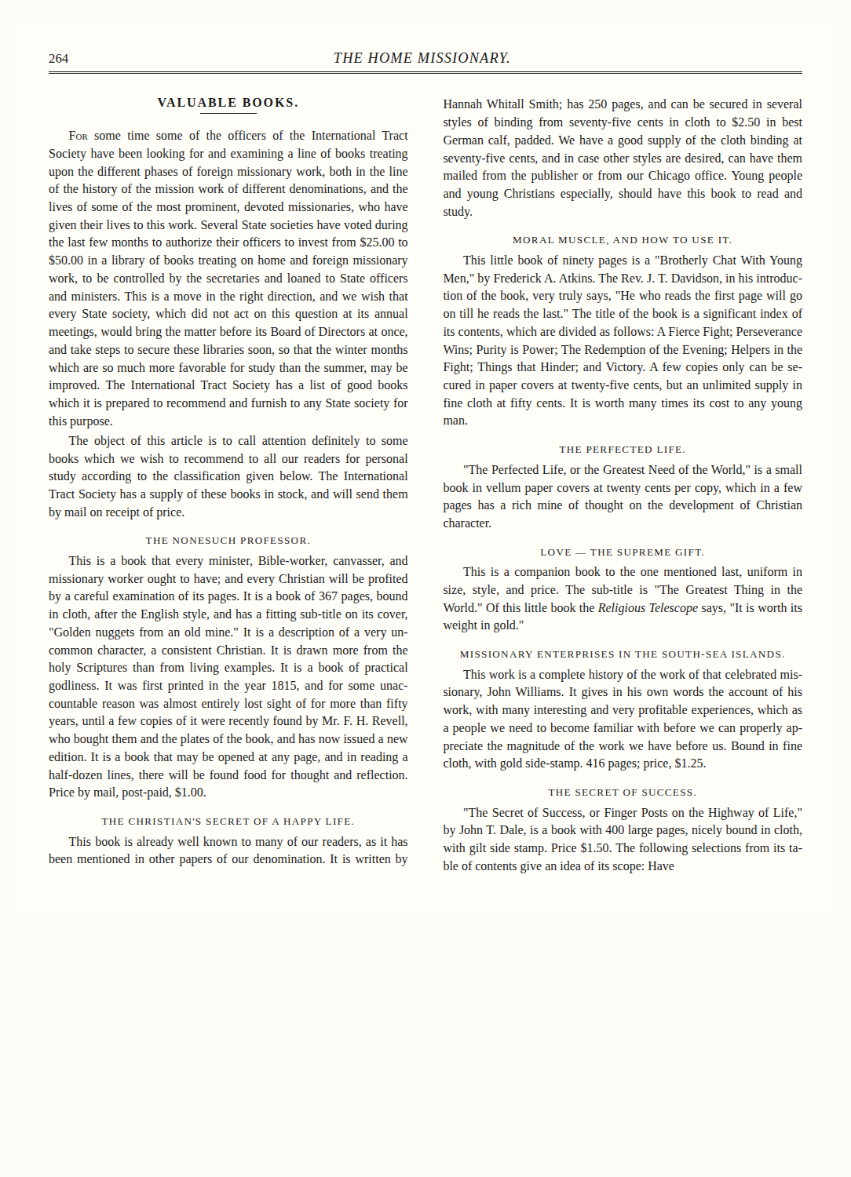264 THE HOME MISSIONARY.
VALUABLE BOOKS.
For some time some of the officers of the International Tract Society have been looking for and examining a line of books treating upon the different phases of foreign missionary work, both in the line of the history of the mission work of different denominations, and the lives of some of the most prominent, devoted missionaries, who have given their lives to this work. Several State societies have voted during the last few months to authorize their officers to invest from $25.00 to $50.00 in a library of books treating on home and foreign missionary work, to be controlled by the secretaries and loaned to State officers and ministers. This is a move in the right direction, and we wish that every State society, which did not act on this question at its annual meetings, would bring the matter before its Board of Directors at once, and take steps to secure these libraries soon, so that the winter months which are so much more favorable for study than the summer, may be improved. The International Tract Society has a list of good books which it is prepared to recommend and furnish to any State society for this purpose.
The object of this article is to call attention definitely to some books which we wish to recommend to all our readers for personal study according to the classification given below. The International Tract Society has a supply of these books in stock, and will send them by mail on receipt of price.
The Nonesuch Professor.
This is a book that every minister, Bible-worker, canvasser, and missionary worker ought to have; and every Christian will be profited by a careful examination of its pages. It is a book of 367 pages, bound in cloth, after the English style, and has a fitting sub-title on its cover, "Golden nuggets from an old mine." It is a description of a very uncommon character, a consistent Christian. It is drawn more from the holy Scriptures than from living examples. It is a book of practical godliness. It was first printed in the year 1815, and for some unaccountable reason was almost entirely lost sight of for more than fifty years, until a few copies of it were recently found by Mr. F. H. Revell, who bought them and the plates of the book, and has now issued a new edition. It is a book that may be opened at any page, and in reading a half-dozen lines, there will be found food for thought and reflection. Price by mail, post-paid, $1.00.
The Christian's Secret of a Happy Life.
This book is already well known to many of our readers, as it has been mentioned in other papers of our denomination. It is written by Hannah Whitall Smith; has 250 pages, and can be secured in several styles of binding from seventy-five cents in cloth to $2.50 in best German calf, padded. We have a good supply of the cloth binding at seventy-five cents, and in case other styles are desired, can have them mailed from the publisher or from our Chicago office. Young people and young Christians especially, should have this book to read and study.
Moral Muscle, and How to Use It.
This little book of ninety pages is a "Brotherly Chat With Young Men," by Frederick A. Atkins. The Rev. J. T. Davidson, in his introduction of the book, very truly says, "He who reads the first page will go on till he reads the last." The title of the book is a significant index of its contents, which are divided as follows: A Fierce Fight; Perseverance Wins; Purity is Power; The Redemption of the Evening; Helpers in the Fight; Things that Hinder; and Victory. A few copies only can be secured in paper covers at twenty-five cents, but an unlimited supply in fine cloth at fifty cents. It is worth many times its cost to any young man.
The Perfected Life.
"The Perfected Life, or the Greatest Need of the World," is a small book in vellum paper covers at twenty cents per copy, which in a few pages has a rich mine of thought on the development of Christian character.
Love — The Supreme Gift.
This is a companion book to the one mentioned last, uniform in size, style, and price. The sub-title is "The Greatest Thing in the World." Of this little book the Religious Telescope says, "It is worth its weight in gold."
Missionary Enterprises in the South-Sea Islands.
This work is a complete history of the work of that celebrated missionary, John Williams. It gives in his own words the account of his work, with many interesting and very profitable experiences, which as a people we need to become familiar with before we can properly appreciate the magnitude of the work we have before us. Bound in fine cloth, with gold side-stamp. 416 pages; price, $1.25.
The Secret of Success.
"The Secret of Success, or Finger Posts on the Highway of Life," by John T. Dale, is a book with 400 large pages, nicely bound in cloth, with gilt side stamp. Price $1.50. The following selections from its table of contents give an idea of its scope: Have